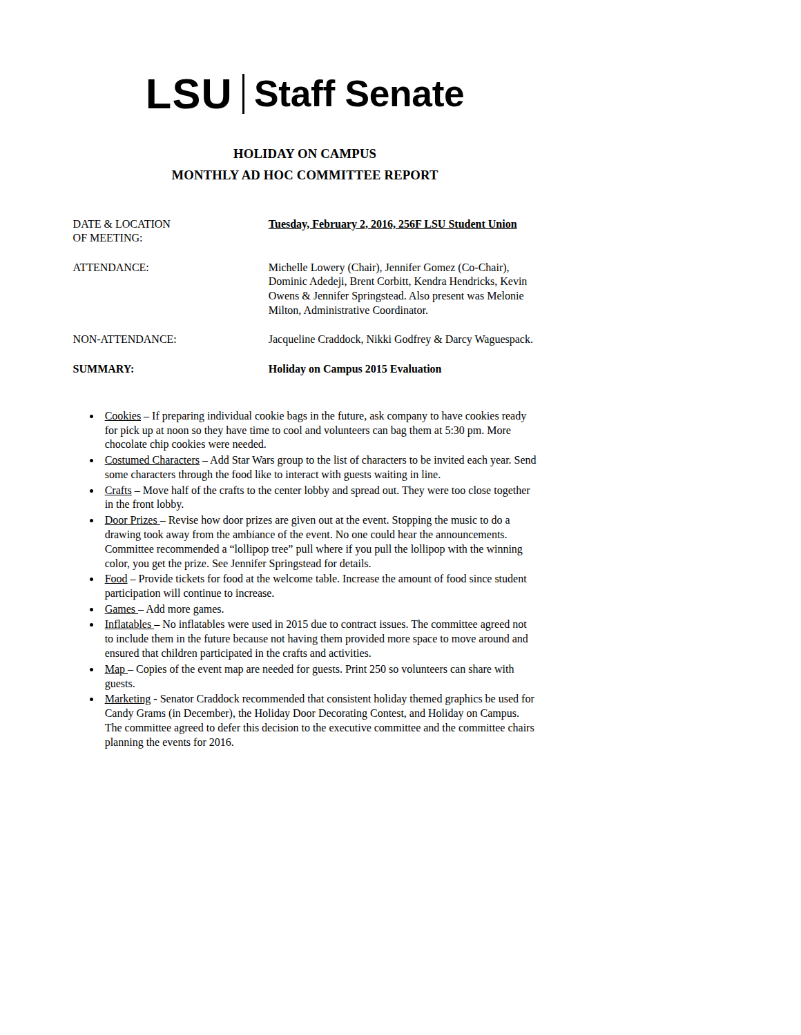LSU Staff Senate
HOLIDAY ON CAMPUS
MONTHLY AD HOC COMMITTEE REPORT
| Date & Location of Meeting: | Tuesday, February 2, 2016, 256F LSU Student Union |
| Attendance: | Michelle Lowery (Chair), Jennifer Gomez (Co-Chair), Dominic Adedeji, Brent Corbitt, Kendra Hendricks, Kevin Owens & Jennifer Springstead. Also present was Melonie Milton, Administrative Coordinator. |
| Non-Attendance: | Jacqueline Craddock, Nikki Godfrey & Darcy Waguespack. |
| Summary: | Holiday on Campus 2015 Evaluation |
Cookies – If preparing individual cookie bags in the future, ask company to have cookies ready for pick up at noon so they have time to cool and volunteers can bag them at 5:30 pm. More chocolate chip cookies were needed.
Costumed Characters – Add Star Wars group to the list of characters to be invited each year. Send some characters through the food like to interact with guests waiting in line.
Crafts – Move half of the crafts to the center lobby and spread out. They were too close together in the front lobby.
Door Prizes – Revise how door prizes are given out at the event. Stopping the music to do a drawing took away from the ambiance of the event. No one could hear the announcements. Committee recommended a “lollipop tree” pull where if you pull the lollipop with the winning color, you get the prize. See Jennifer Springstead for details.
Food – Provide tickets for food at the welcome table. Increase the amount of food since student participation will continue to increase.
Games – Add more games.
Inflatables – No inflatables were used in 2015 due to contract issues. The committee agreed not to include them in the future because not having them provided more space to move around and ensured that children participated in the crafts and activities.
Map – Copies of the event map are needed for guests. Print 250 so volunteers can share with guests.
Marketing - Senator Craddock recommended that consistent holiday themed graphics be used for Candy Grams (in December), the Holiday Door Decorating Contest, and Holiday on Campus. The committee agreed to defer this decision to the executive committee and the committee chairs planning the events for 2016.